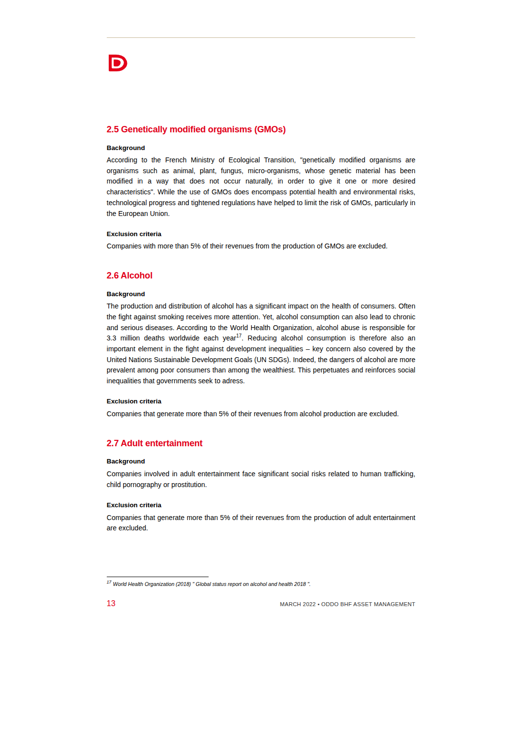2.5 Genetically modified organisms (GMOs)
Background
According to the French Ministry of Ecological Transition, "genetically modified organisms are organisms such as animal, plant, fungus, micro-organisms, whose genetic material has been modified in a way that does not occur naturally, in order to give it one or more desired characteristics". While the use of GMOs does encompass potential health and environmental risks, technological progress and tightened regulations have helped to limit the risk of GMOs, particularly in the European Union.
Exclusion criteria
Companies with more than 5% of their revenues from the production of GMOs are excluded.
2.6 Alcohol
Background
The production and distribution of alcohol has a significant impact on the health of consumers. Often the fight against smoking receives more attention. Yet, alcohol consumption can also lead to chronic and serious diseases. According to the World Health Organization, alcohol abuse is responsible for 3.3 million deaths worldwide each year17. Reducing alcohol consumption is therefore also an important element in the fight against development inequalities – key concern also covered by the United Nations Sustainable Development Goals (UN SDGs). Indeed, the dangers of alcohol are more prevalent among poor consumers than among the wealthiest. This perpetuates and reinforces social inequalities that governments seek to adress.
Exclusion criteria
Companies that generate more than 5% of their revenues from alcohol production are excluded.
2.7 Adult entertainment
Background
Companies involved in adult entertainment face significant social risks related to human trafficking, child pornography or prostitution.
Exclusion criteria
Companies that generate more than 5% of their revenues from the production of adult entertainment are excluded.
17 World Health Organization (2018) " Global status report on alcohol and health 2018 ".
13 MARCH 2022 • ODDO BHF ASSET MANAGEMENT